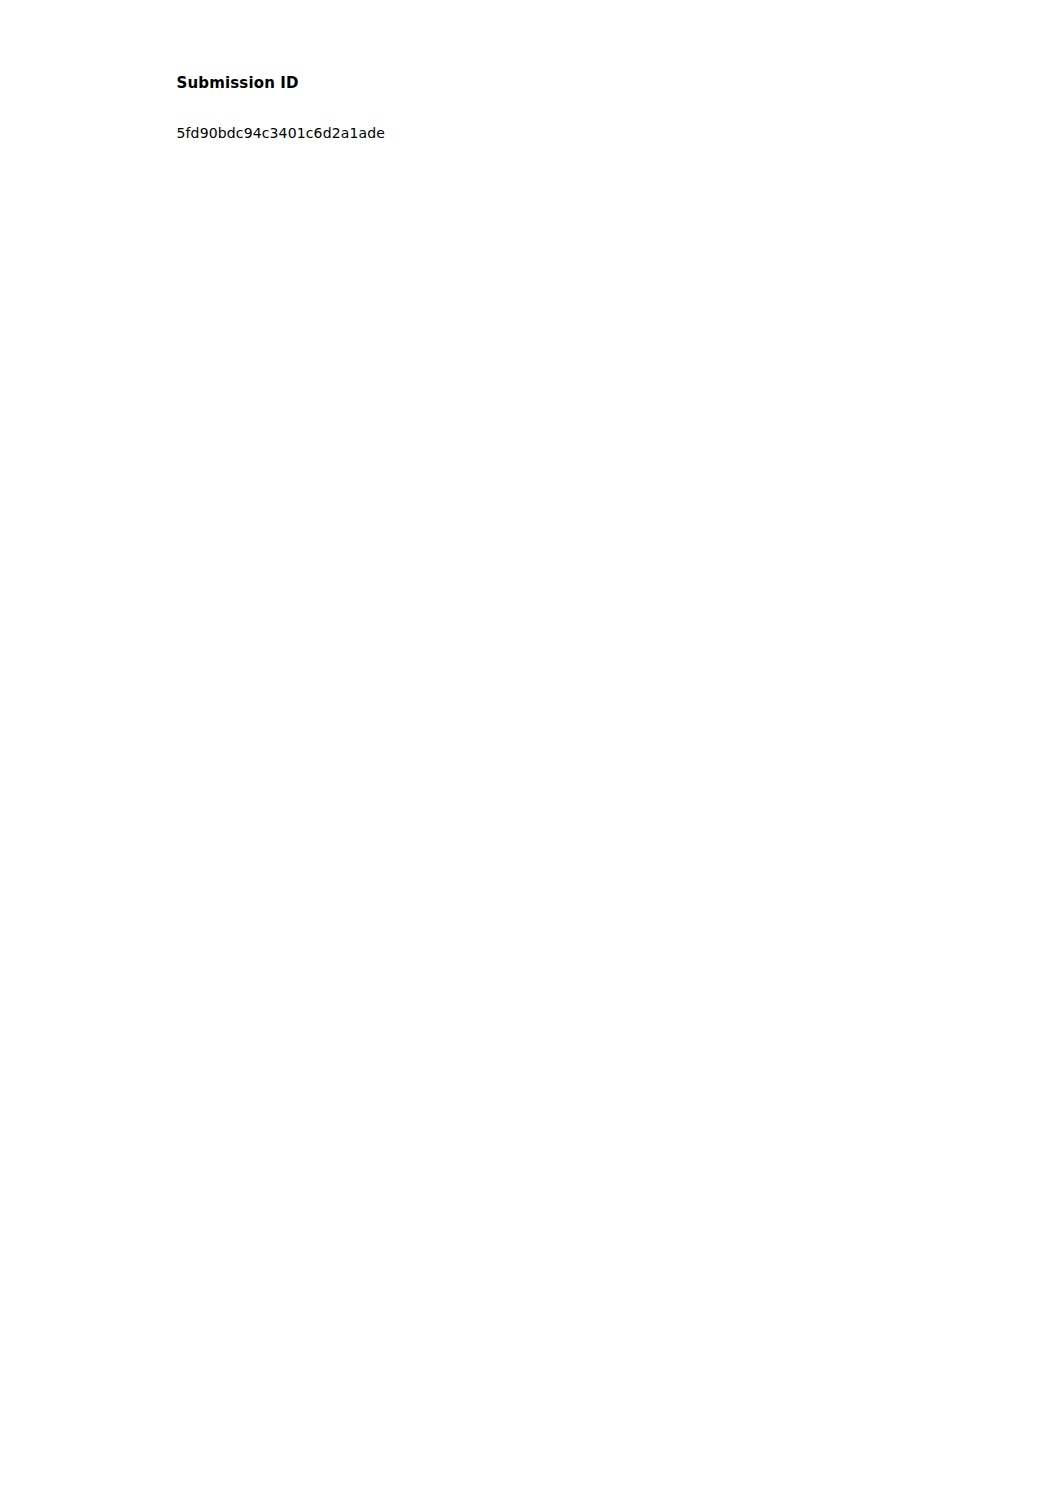Submission ID
5fd90bdc94c3401c6d2a1ade